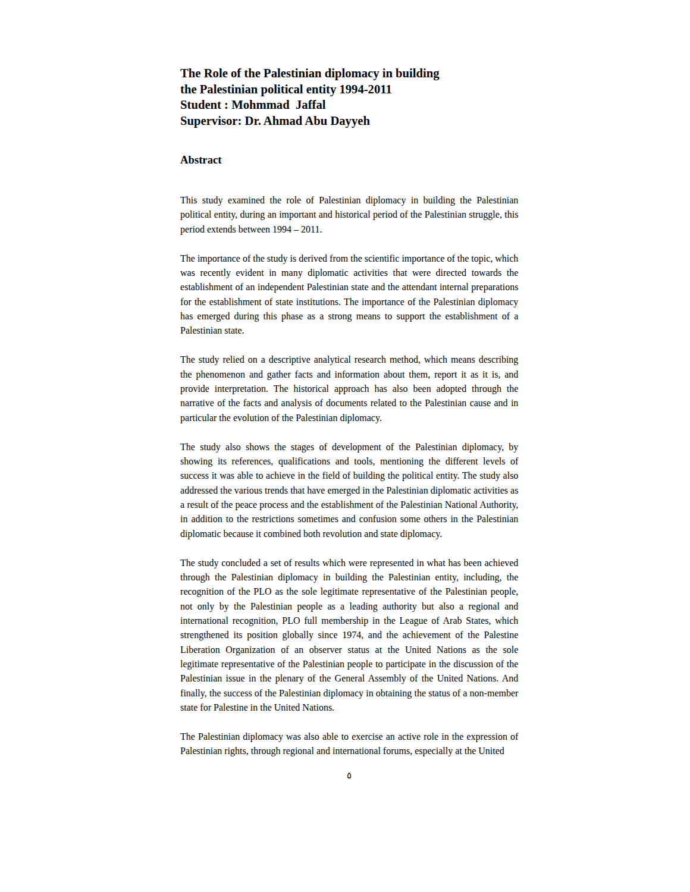The Role of the Palestinian diplomacy in building
the Palestinian political entity 1994-2011
Student : Mohmmad Jaffal
Supervisor: Dr. Ahmad Abu Dayyeh
Abstract
This study examined the role of Palestinian diplomacy in building the Palestinian political entity, during an important and historical period of the Palestinian struggle, this period extends between 1994 – 2011.
The importance of the study is derived from the scientific importance of the topic, which was recently evident in many diplomatic activities that were directed towards the establishment of an independent Palestinian state and the attendant internal preparations for the establishment of state institutions. The importance of the Palestinian diplomacy has emerged during this phase as a strong means to support the establishment of a Palestinian state.
The study relied on a descriptive analytical research method, which means describing the phenomenon and gather facts and information about them, report it as it is, and provide interpretation. The historical approach has also been adopted through the narrative of the facts and analysis of documents related to the Palestinian cause and in particular the evolution of the Palestinian diplomacy.
The study also shows the stages of development of the Palestinian diplomacy, by showing its references, qualifications and tools, mentioning the different levels of success it was able to achieve in the field of building the political entity. The study also addressed the various trends that have emerged in the Palestinian diplomatic activities as a result of the peace process and the establishment of the Palestinian National Authority, in addition to the restrictions sometimes and confusion some others in the Palestinian diplomatic because it combined both revolution and state diplomacy.
The study concluded a set of results which were represented in what has been achieved through the Palestinian diplomacy in building the Palestinian entity, including, the recognition of the PLO as the sole legitimate representative of the Palestinian people, not only by the Palestinian people as a leading authority but also a regional and international recognition, PLO full membership in the League of Arab States, which strengthened its position globally since 1974, and the achievement of the Palestine Liberation Organization of an observer status at the United Nations as the sole legitimate representative of the Palestinian people to participate in the discussion of the Palestinian issue in the plenary of the General Assembly of the United Nations. And finally, the success of the Palestinian diplomacy in obtaining the status of a non-member state for Palestine in the United Nations.
The Palestinian diplomacy was also able to exercise an active role in the expression of Palestinian rights, through regional and international forums, especially at the United
٥